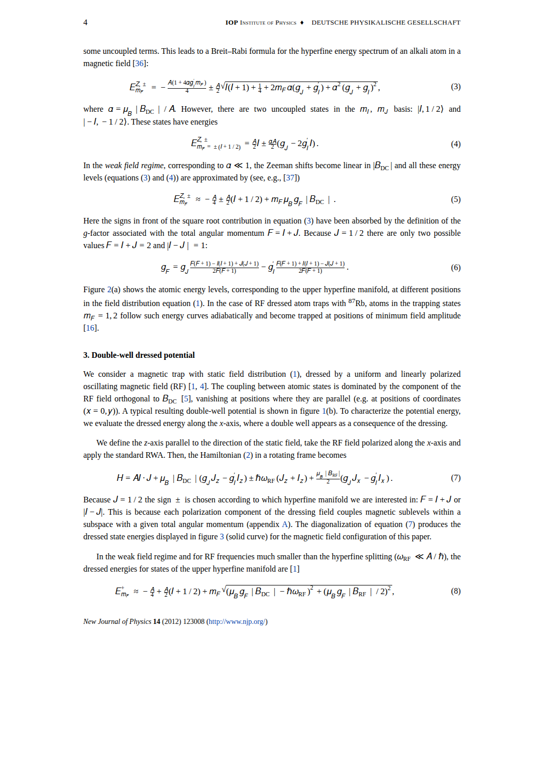4
IOP Institute of Physics ♦ DEUTSCHE PHYSIKALISCHE GESELLSCHAFT
some uncoupled terms. This leads to a Breit–Rabi formula for the hyperfine energy spectrum of an alkali atom in a magnetic field [36]:
EmFZ,± = − A(1+4αgI′mF) 4 ± A2 I(I+1) + 14 + 2mFα(gJ+gI′) + α2(gJ+gI)2 ,
(3)
where α=μB|BDC|/A. However, there are two uncoupled states in the mI, mJ basis: |I,1/2⟩ and |−I,−1/2⟩. These states have energies
EmF=±(I+1/2)Z,± = A2I ± αA2 (gJ−2gI′I) .
(4)
In the weak field regime, corresponding to α≪1, the Zeeman shifts become linear in |BDC| and all these energy levels (equations (3) and (4)) are approximated by (see, e.g., [37])
EmFZ,± ≈ −A4 ± A2(I+1/2) + mFμBgF|BDC| .
(5)
Here the signs in front of the square root contribution in equation (3) have been absorbed by the definition of the g-factor associated with the total angular momentum F=I+J. Because J=1/2 there are only two possible values F=I+J=2 and |I−J|=1:
gF = gJ F(F+1)−I(I+1)+J(J+1) 2F(F+1) − gI′ F(F+1)+I(I+1)−J(J+1) 2F(F+1) .
(6)
Figure 2(a) shows the atomic energy levels, corresponding to the upper hyperfine manifold, at different positions in the field distribution equation (1). In the case of RF dressed atom traps with 87Rb, atoms in the trapping states mF=1,2 follow such energy curves adiabatically and become trapped at positions of minimum field amplitude [16].
3. Double-well dressed potential
We consider a magnetic trap with static field distribution (1), dressed by a uniform and linearly polarized oscillating magnetic field (RF) [1, 4]. The coupling between atomic states is dominated by the component of the RF field orthogonal to BDC [5], vanishing at positions where they are parallel (e.g. at positions of coordinates (x=0,y)). A typical resulting double-well potential is shown in figure 1(b). To characterize the potential energy, we evaluate the dressed energy along the x-axis, where a double well appears as a consequence of the dressing.
We define the z-axis parallel to the direction of the static field, take the RF field polarized along the x-axis and apply the standard RWA. Then, the Hamiltonian (2) in a rotating frame becomes
H = AI·J + μB|BDC| (gJJz−gI′Iz) ± ℏωRF(Jz+Iz) + μB|BRF| 2 (gJJx−gI′Ix) .
(7)
Because J=1/2 the sign ± is chosen according to which hyperfine manifold we are interested in: F=I+J or |I−J|. This is because each polarization component of the dressing field couples magnetic sublevels within a subspace with a given total angular momentum (appendix A). The diagonalization of equation (7) produces the dressed state energies displayed in figure 3 (solid curve) for the magnetic field configuration of this paper.
In the weak field regime and for RF frequencies much smaller than the hyperfine splitting (ωRF≪A/ℏ), the dressed energies for states of the upper hyperfine manifold are [1]
EmF+ ≈ −A4 + A2(I+1/2) + mF (μBgF|BDC|−ℏωRF)2 + (μBgF|BRF|/2)2 ,
(8)
New Journal of Physics 14 (2012) 123008 (http://www.njp.org/)